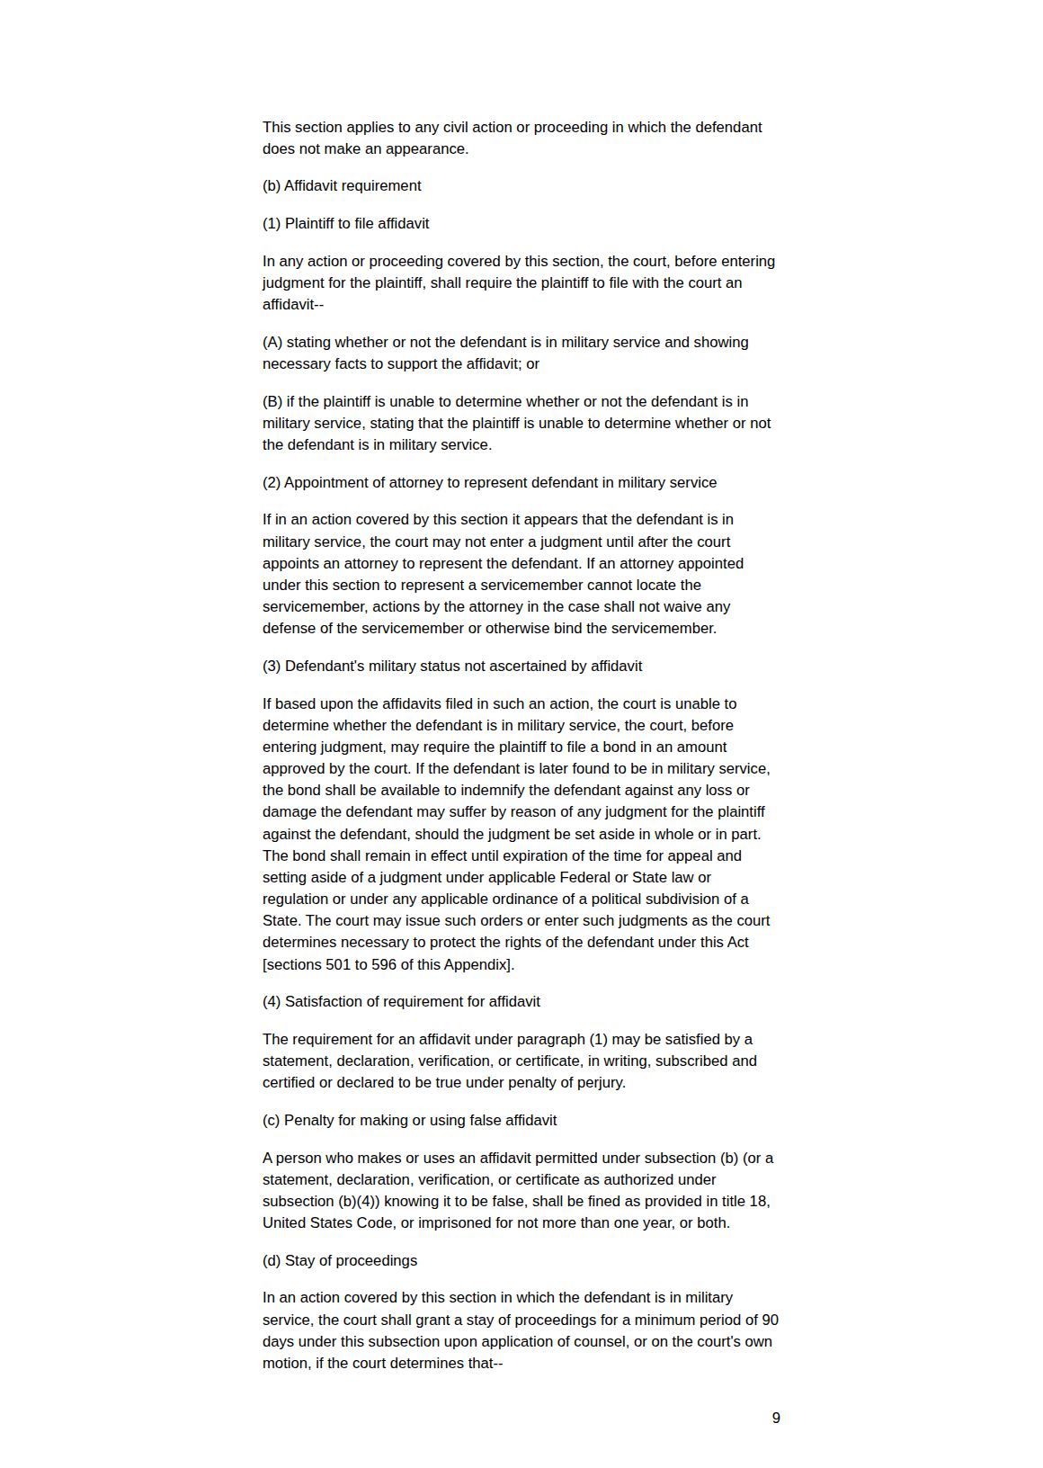This section applies to any civil action or proceeding in which the defendant does not make an appearance.
(b) Affidavit requirement
(1) Plaintiff to file affidavit
In any action or proceeding covered by this section, the court, before entering judgment for the plaintiff, shall require the plaintiff to file with the court an affidavit--
(A) stating whether or not the defendant is in military service and showing necessary facts to support the affidavit; or
(B) if the plaintiff is unable to determine whether or not the defendant is in military service, stating that the plaintiff is unable to determine whether or not the defendant is in military service.
(2) Appointment of attorney to represent defendant in military service
If in an action covered by this section it appears that the defendant is in military service, the court may not enter a judgment until after the court appoints an attorney to represent the defendant. If an attorney appointed under this section to represent a servicemember cannot locate the servicemember, actions by the attorney in the case shall not waive any defense of the servicemember or otherwise bind the servicemember.
(3) Defendant's military status not ascertained by affidavit
If based upon the affidavits filed in such an action, the court is unable to determine whether the defendant is in military service, the court, before entering judgment, may require the plaintiff to file a bond in an amount approved by the court. If the defendant is later found to be in military service, the bond shall be available to indemnify the defendant against any loss or damage the defendant may suffer by reason of any judgment for the plaintiff against the defendant, should the judgment be set aside in whole or in part. The bond shall remain in effect until expiration of the time for appeal and setting aside of a judgment under applicable Federal or State law or regulation or under any applicable ordinance of a political subdivision of a State. The court may issue such orders or enter such judgments as the court determines necessary to protect the rights of the defendant under this Act [sections 501 to 596 of this Appendix].
(4) Satisfaction of requirement for affidavit
The requirement for an affidavit under paragraph (1) may be satisfied by a statement, declaration, verification, or certificate, in writing, subscribed and certified or declared to be true under penalty of perjury.
(c) Penalty for making or using false affidavit
A person who makes or uses an affidavit permitted under subsection (b) (or a statement, declaration, verification, or certificate as authorized under subsection (b)(4)) knowing it to be false, shall be fined as provided in title 18, United States Code, or imprisoned for not more than one year, or both.
(d) Stay of proceedings
In an action covered by this section in which the defendant is in military service, the court shall grant a stay of proceedings for a minimum period of 90 days under this subsection upon application of counsel, or on the court's own motion, if the court determines that--
9